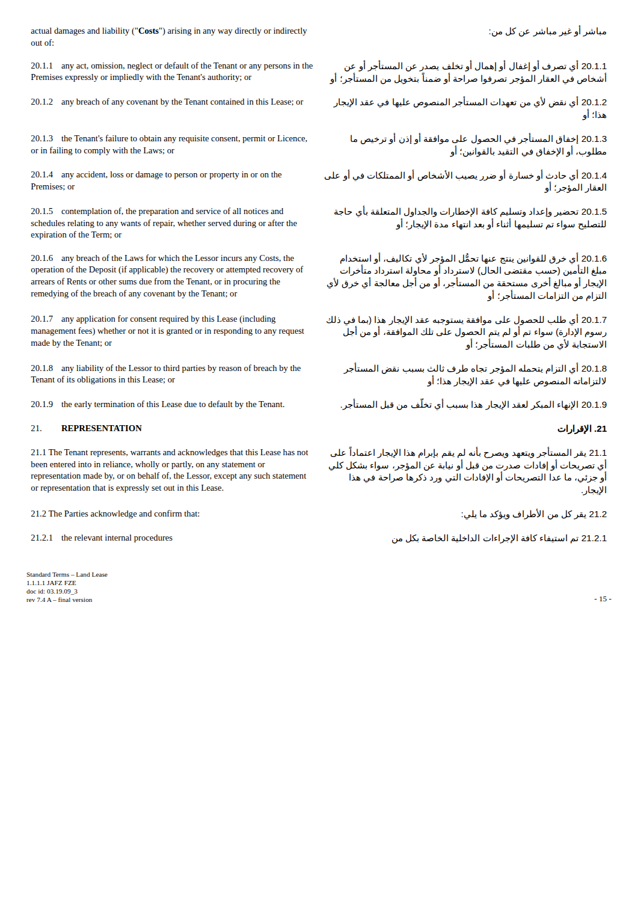| actual damages and liability (" Costs ") arising in any way directly or indirectly out of: | مباشر أو غير مباشر عن كل من: |
| 20.1.1 any act, omission, neglect or default of the Tenant or any persons in the Premises expressly or impliedly with the Tenant's authority; or | 20.1.1 أي تصرف أو إغفال أو إهمال أو تخلف يصدر عن المستأجر أو عن أشخاص في العقار المؤجر تصرفوا صراحة أو ضمناً بتخويل من المستأجر؛ أو |
| 20.1.2 any breach of any covenant by the Tenant contained in this Lease; or | 20.1.2 أي نقض لأي من تعهدات المستأجر المنصوص عليها في عقد الإيجار هذا؛ أو |
| 20.1.3 the Tenant's failure to obtain any requisite consent, permit or Licence, or in failing to comply with the Laws; or | 20.1.3 إخفاق المستأجر في الحصول على موافقة أو إذن أو ترخيص ما مطلوب، أو الإخفاق في التقيد بالقوانين؛ أو |
| 20.1.4 any accident, loss or damage to person or property in or on the Premises; or | 20.1.4 أي حادث أو خسارة أو ضرر يصيب الأشخاص أو الممتلكات في أو على العقار المؤجر؛ أو |
| 20.1.5 contemplation of, the preparation and service of all notices and schedules relating to any wants of repair, whether served during or after the expiration of the Term; or | 20.1.5 تحضير وإعداد وتسليم كافة الإخطارات والجداول المتعلقة بأي حاجة للتصليح سواء تم تسليمها أثناء أو بعد انتهاء مدة الإيجار؛ أو |
| 20.1.6 any breach of the Laws for which the Lessor incurs any Costs, the operation of the Deposit (if applicable) the recovery or attempted recovery of arrears of Rents or other sums due from the Tenant, or in procuring the remedying of the breach of any covenant by the Tenant; or | 20.1.6 أي خرق للقوانين ينتج عنها تحمُّل المؤجر لأي تكاليف، أو استخدام مبلغ التأمين (حسب مقتضى الحال) لاسترداد أو محاولة استرداد متأخرات الإيجار أو مبالغ أخرى مستحقة من المستأجر، أو من أجل معالجة أي خرق لأي التزام من التزامات المستأجر؛ أو |
| 20.1.7 any application for consent required by this Lease (including management fees) whether or not it is granted or in responding to any request made by the Tenant; or | 20.1.7 أي طلب للحصول على موافقة يستوجبه عقد الإيجار هذا (بما في ذلك رسوم الإدارة) سواء تم أو لم يتم الحصول على تلك الموافقة، أو من أجل الاستجابة لأي من طلبات المستأجر؛ أو |
| 20.1.8 any liability of the Lessor to third parties by reason of breach by the Tenant of its obligations in this Lease; or | 20.1.8 أي التزام يتحمله المؤجر تجاه طرف ثالث بسبب نقض المستأجر لالتزاماته المنصوص عليها في عقد الإيجار هذا؛ أو |
| 20.1.9 the early termination of this Lease due to default by the Tenant. | 20.1.9 الإنهاء المبكر لعقد الإيجار هذا بسبب أي تخلّف من قبل المستأجر. |
| 21. Representation | 21. الإقرارات |
| 21.1 The Tenant represents, warrants and acknowledges that this Lease has not been entered into in reliance, wholly or partly, on any statement or representation made by, or on behalf of, the Lessor, except any such statement or representation that is expressly set out in this Lease. | 21.1 يقر المستأجر ويتعهد ويصرح بأنه لم يقم بإبرام هذا الإيجار اعتماداً على أي تصريحات أو إفادات صدرت من قبل أو نيابة عن المؤجر، سواء بشكل كلي أو جزئي، ما عدا التصريحات أو الإفادات التي ورد ذكرها صراحة في هذا الإيجار. |
| 21.2 The Parties acknowledge and confirm that: | 21.2 يقر كل من الأطراف ويؤكد ما يلي: |
| 21.2.1 the relevant internal procedures | 21.2.1 تم استيفاء كافة الإجراءات الداخلية الخاصة بكل من |
Standard Terms – Land Lease
1.1.1.1 JAFZ FZE
doc id: 03.19.09_3
rev 7.4 A – final version - 15 -